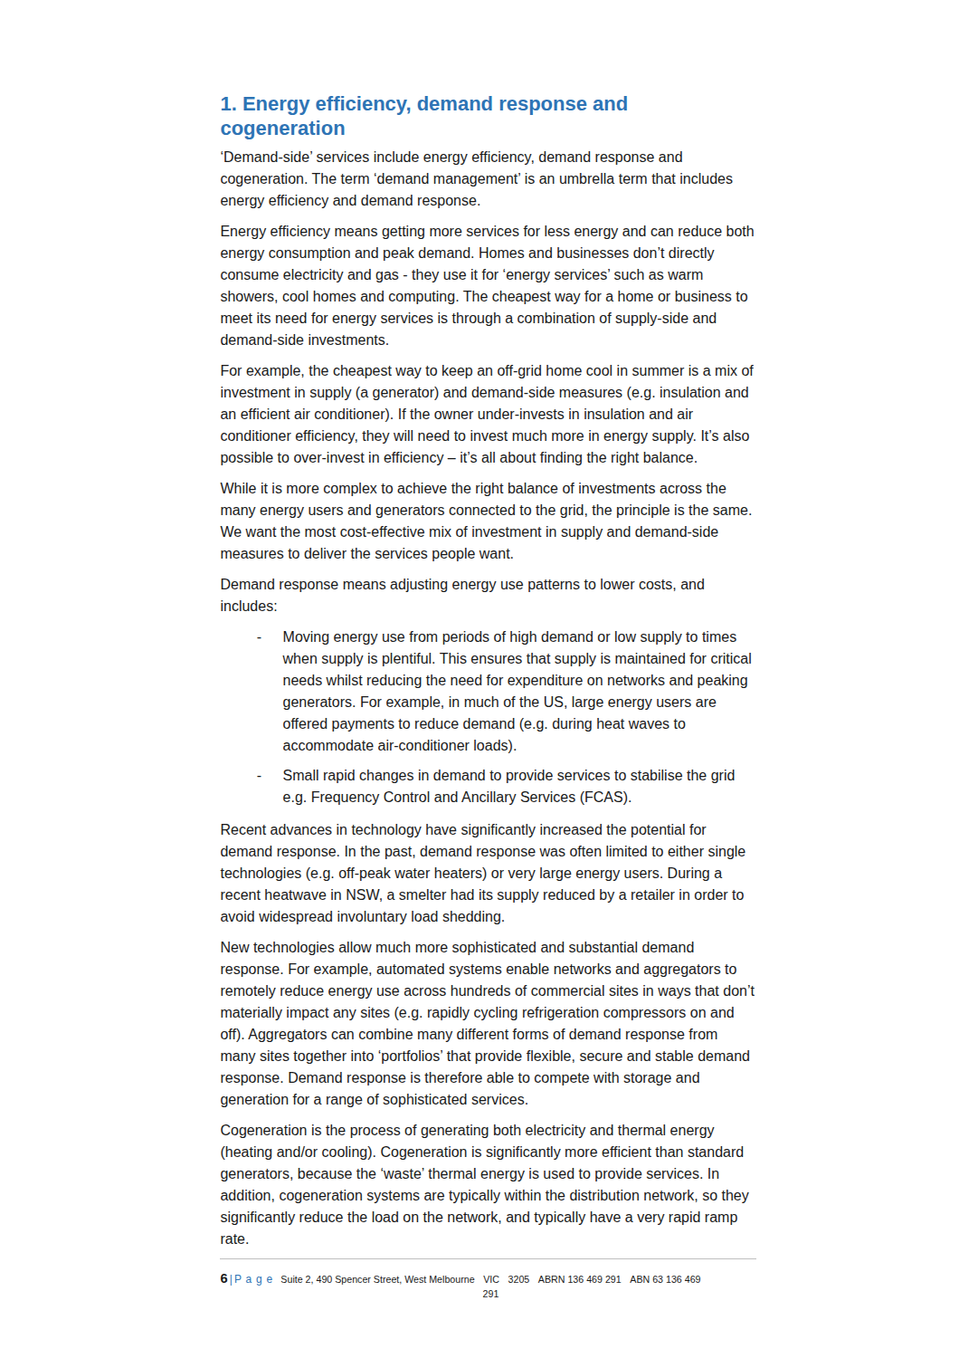1. Energy efficiency, demand response and cogeneration
‘Demand-side’ services include energy efficiency, demand response and cogeneration. The term ‘demand management’ is an umbrella term that includes energy efficiency and demand response.
Energy efficiency means getting more services for less energy and can reduce both energy consumption and peak demand. Homes and businesses don’t directly consume electricity and gas - they use it for ‘energy services’ such as warm showers, cool homes and computing. The cheapest way for a home or business to meet its need for energy services is through a combination of supply-side and demand-side investments.
For example, the cheapest way to keep an off-grid home cool in summer is a mix of investment in supply (a generator) and demand-side measures (e.g. insulation and an efficient air conditioner). If the owner under-invests in insulation and air conditioner efficiency, they will need to invest much more in energy supply. It’s also possible to over-invest in efficiency – it’s all about finding the right balance.
While it is more complex to achieve the right balance of investments across the many energy users and generators connected to the grid, the principle is the same. We want the most cost-effective mix of investment in supply and demand-side measures to deliver the services people want.
Demand response means adjusting energy use patterns to lower costs, and includes:
Moving energy use from periods of high demand or low supply to times when supply is plentiful. This ensures that supply is maintained for critical needs whilst reducing the need for expenditure on networks and peaking generators. For example, in much of the US, large energy users are offered payments to reduce demand (e.g. during heat waves to accommodate air-conditioner loads).
Small rapid changes in demand to provide services to stabilise the grid e.g. Frequency Control and Ancillary Services (FCAS).
Recent advances in technology have significantly increased the potential for demand response. In the past, demand response was often limited to either single technologies (e.g. off-peak water heaters) or very large energy users. During a recent heatwave in NSW, a smelter had its supply reduced by a retailer in order to avoid widespread involuntary load shedding.
New technologies allow much more sophisticated and substantial demand response. For example, automated systems enable networks and aggregators to remotely reduce energy use across hundreds of commercial sites in ways that don’t materially impact any sites (e.g. rapidly cycling refrigeration compressors on and off). Aggregators can combine many different forms of demand response from many sites together into ‘portfolios’ that provide flexible, secure and stable demand response. Demand response is therefore able to compete with storage and generation for a range of sophisticated services.
Cogeneration is the process of generating both electricity and thermal energy (heating and/or cooling). Cogeneration is significantly more efficient than standard generators, because the ‘waste’ thermal energy is used to provide services. In addition, cogeneration systems are typically within the distribution network, so they significantly reduce the load on the network, and typically have a very rapid ramp rate.
6|P a g e
Suite 2, 490 Spencer Street, West Melbourne VIC 3205 ABRN 136 469 291 ABN 63 136 469 291